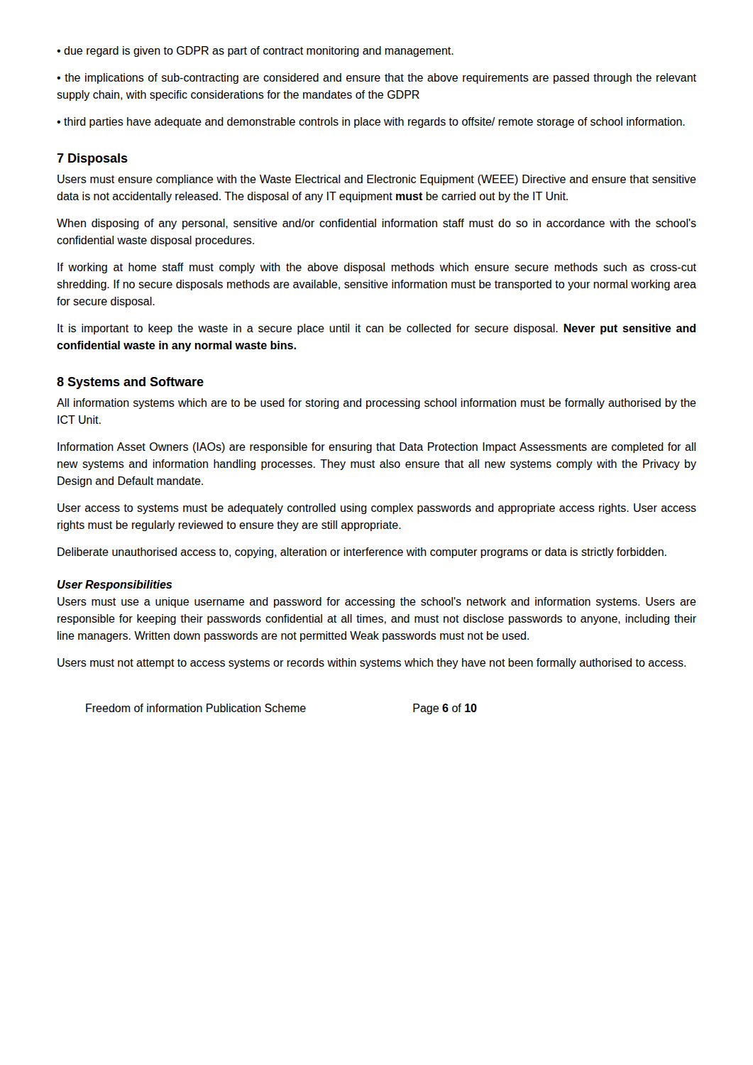• due regard is given to GDPR as part of contract monitoring and management.
• the implications of sub-contracting are considered and ensure that the above requirements are passed through the relevant supply chain, with specific considerations for the mandates of the GDPR
• third parties have adequate and demonstrable controls in place with regards to offsite/ remote storage of school information.
7 Disposals
Users must ensure compliance with the Waste Electrical and Electronic Equipment (WEEE) Directive and ensure that sensitive data is not accidentally released. The disposal of any IT equipment must be carried out by the IT Unit.
When disposing of any personal, sensitive and/or confidential information staff must do so in accordance with the school's confidential waste disposal procedures.
If working at home staff must comply with the above disposal methods which ensure secure methods such as cross-cut shredding. If no secure disposals methods are available, sensitive information must be transported to your normal working area for secure disposal.
It is important to keep the waste in a secure place until it can be collected for secure disposal. Never put sensitive and confidential waste in any normal waste bins.
8 Systems and Software
All information systems which are to be used for storing and processing school information must be formally authorised by the ICT Unit.
Information Asset Owners (IAOs) are responsible for ensuring that Data Protection Impact Assessments are completed for all new systems and information handling processes. They must also ensure that all new systems comply with the Privacy by Design and Default mandate.
User access to systems must be adequately controlled using complex passwords and appropriate access rights. User access rights must be regularly reviewed to ensure they are still appropriate.
Deliberate unauthorised access to, copying, alteration or interference with computer programs or data is strictly forbidden.
User Responsibilities
Users must use a unique username and password for accessing the school's network and information systems. Users are responsible for keeping their passwords confidential at all times, and must not disclose passwords to anyone, including their line managers. Written down passwords are not permitted Weak passwords must not be used.
Users must not attempt to access systems or records within systems which they have not been formally authorised to access.
Freedom of information Publication Scheme Page 6 of 10